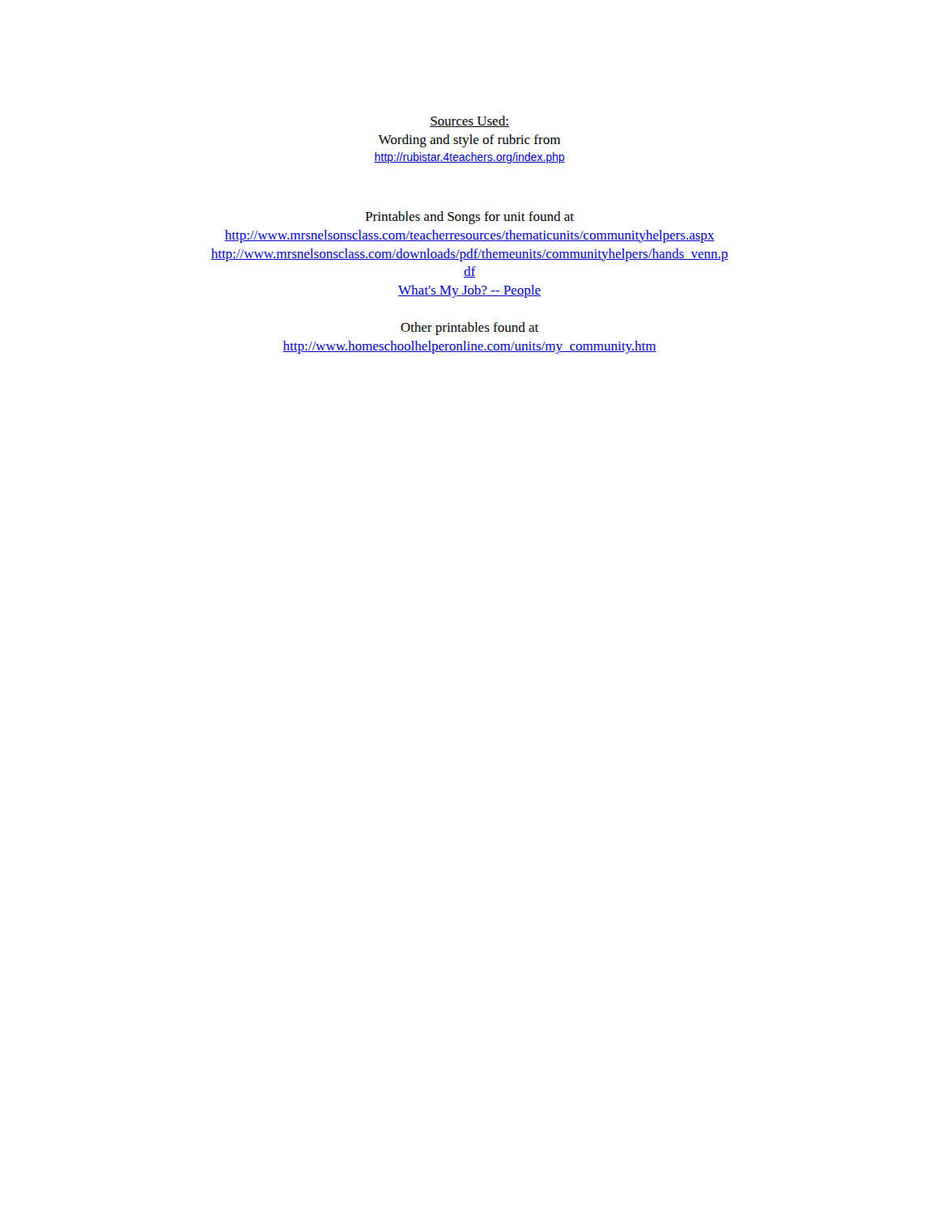Sources Used:
Wording and style of rubric from
http://rubistar.4teachers.org/index.php
Printables and Songs for unit found at
http://www.mrsnelsonsclass.com/teacherresources/thematicunits/communityhelpers.aspx
http://www.mrsnelsonsclass.com/downloads/pdf/themeunits/communityhelpers/hands_venn.pdf
What's My Job? -- People
Other printables found at
http://www.homeschoolhelperonline.com/units/my_community.htm